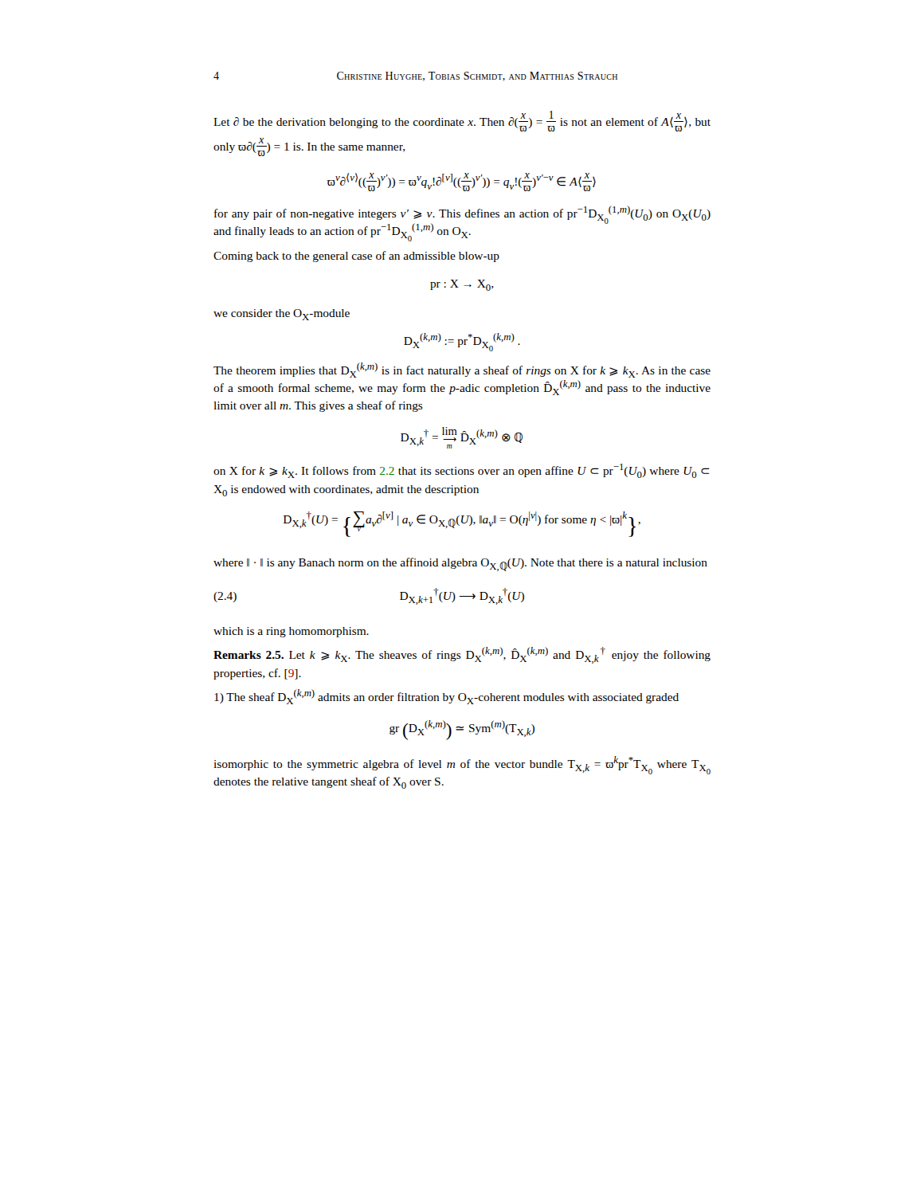4 Christine Huyghe, Tobias Schmidt, and Matthias Strauch
Let ∂ be the derivation belonging to the coordinate x. Then ∂(xϖ) = 1 ϖ is not an element of A⟨xϖ⟩, but only ϖ∂(xϖ) = 1 is. In the same manner,
ϖν∂⟨ν⟩((xϖ)ν′)) = ϖνqν!∂[ν]((xϖ)ν′)) = qν!(xϖ)ν′−ν ∈ A⟨xϖ⟩
for any pair of non-negative integers ν′ ⩾ ν. This defines an action of pr−1DX0(1,m)(U0) on OX(U0) and finally leads to an action of pr−1DX0(1,m) on OX.
Coming back to the general case of an admissible blow-up
pr : X → X0,
we consider the OX-module
DX(k,m) := pr*DX0(k,m) .
The theorem implies that DX(k,m) is in fact naturally a sheaf of rings on X for k ⩾ kX. As in the case of a smooth formal scheme, we may form the p-adic completion D̂X(k,m) and pass to the inductive limit over all m. This gives a sheaf of rings
DX,k† = lim⟶m D̂X(k,m) ⊗ ℚ
on X for k ⩾ kX. It follows from 2.2 that its sections over an open affine U ⊂ pr−1(U0) where U0 ⊂ X0 is endowed with coordinates, admit the description
DX,k†(U) = {∑ν aν∂[ν] | aν ∈ OX,ℚ(U), ‖aν‖ = O(η|ν|) for some η < |ϖ|k},
where ‖ · ‖ is any Banach norm on the affinoid algebra OX,ℚ(U). Note that there is a natural inclusion
(2.4) DX,k+1†(U) ⟶ DX,k†(U)
which is a ring homomorphism.
Remarks 2.5. Let k ⩾ kX. The sheaves of rings DX(k,m), D̂X(k,m) and DX,k† enjoy the following properties, cf. [9].
1) The sheaf DX(k,m) admits an order filtration by OX-coherent modules with associated graded
gr (DX(k,m)) ≃ Sym(m)(TX,k)
isomorphic to the symmetric algebra of level m of the vector bundle TX,k = ϖkpr*TX0 where TX0 denotes the relative tangent sheaf of X0 over S.